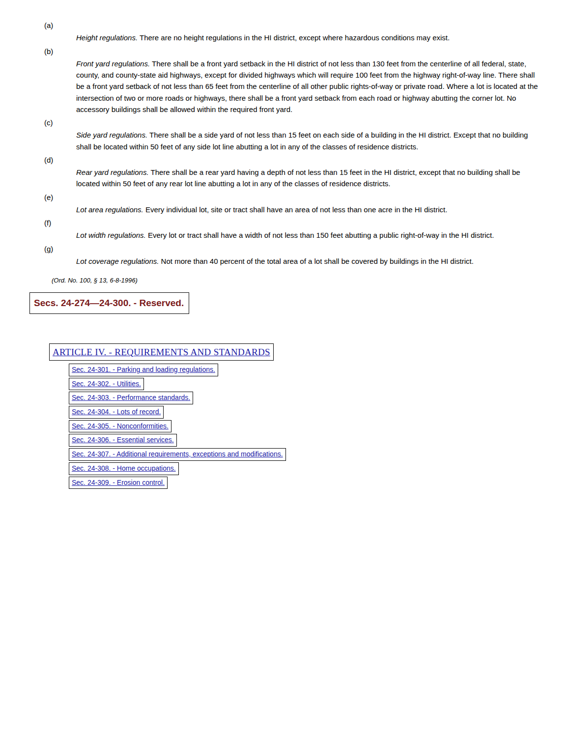(a) Height regulations. There are no height regulations in the HI district, except where hazardous conditions may exist.
(b) Front yard regulations. There shall be a front yard setback in the HI district of not less than 130 feet from the centerline of all federal, state, county, and county-state aid highways, except for divided highways which will require 100 feet from the highway right-of-way line. There shall be a front yard setback of not less than 65 feet from the centerline of all other public rights-of-way or private road. Where a lot is located at the intersection of two or more roads or highways, there shall be a front yard setback from each road or highway abutting the corner lot. No accessory buildings shall be allowed within the required front yard.
(c) Side yard regulations. There shall be a side yard of not less than 15 feet on each side of a building in the HI district. Except that no building shall be located within 50 feet of any side lot line abutting a lot in any of the classes of residence districts.
(d) Rear yard regulations. There shall be a rear yard having a depth of not less than 15 feet in the HI district, except that no building shall be located within 50 feet of any rear lot line abutting a lot in any of the classes of residence districts.
(e) Lot area regulations. Every individual lot, site or tract shall have an area of not less than one acre in the HI district.
(f) Lot width regulations. Every lot or tract shall have a width of not less than 150 feet abutting a public right-of-way in the HI district.
(g) Lot coverage regulations. Not more than 40 percent of the total area of a lot shall be covered by buildings in the HI district.
(Ord. No. 100, § 13, 6-8-1996)
Secs. 24-274—24-300. - Reserved.
ARTICLE IV. - REQUIREMENTS AND STANDARDS
Sec. 24-301. - Parking and loading regulations.
Sec. 24-302. - Utilities.
Sec. 24-303. - Performance standards.
Sec. 24-304. - Lots of record.
Sec. 24-305. - Nonconformities.
Sec. 24-306. - Essential services.
Sec. 24-307. - Additional requirements, exceptions and modifications.
Sec. 24-308. - Home occupations.
Sec. 24-309. - Erosion control.